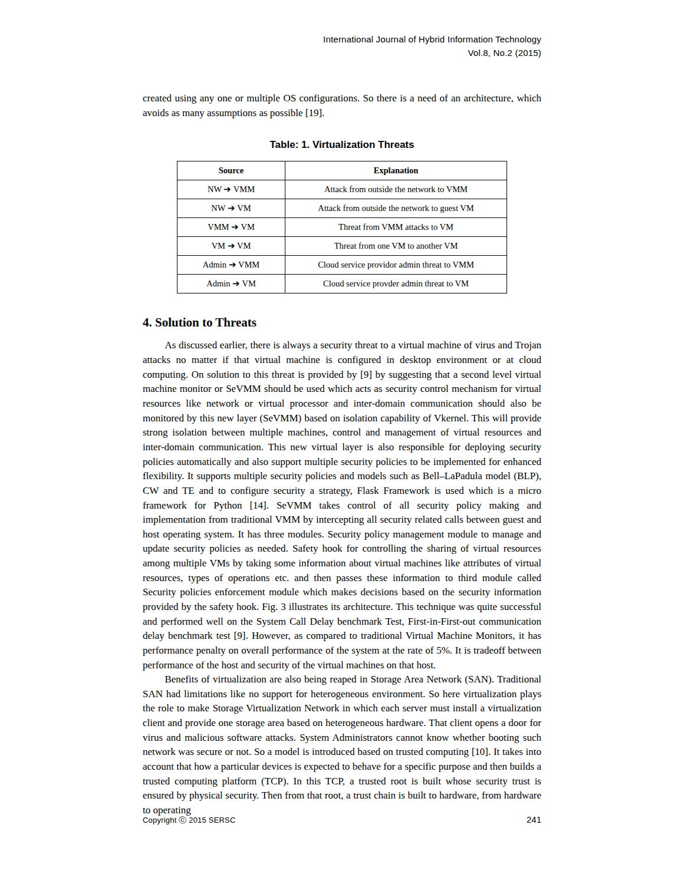International Journal of Hybrid Information Technology
Vol.8, No.2 (2015)
created using any one or multiple OS configurations. So there is a need of an architecture, which avoids as many assumptions as possible [19].
Table: 1. Virtualization Threats
| Source | Explanation |
| --- | --- |
| NW ➔ VMM | Attack from outside the network to VMM |
| NW ➔ VM | Attack from outside the network to guest VM |
| VMM ➔ VM | Threat from VMM attacks to VM |
| VM ➔ VM | Threat from one VM to another VM |
| Admin ➔ VMM | Cloud service providor admin threat to VMM |
| Admin ➔ VM | Cloud service provder admin threat to VM |
4. Solution to Threats
As discussed earlier, there is always a security threat to a virtual machine of virus and Trojan attacks no matter if that virtual machine is configured in desktop environment or at cloud computing. On solution to this threat is provided by [9] by suggesting that a second level virtual machine monitor or SeVMM should be used which acts as security control mechanism for virtual resources like network or virtual processor and inter-domain communication should also be monitored by this new layer (SeVMM) based on isolation capability of Vkernel. This will provide strong isolation between multiple machines, control and management of virtual resources and inter-domain communication. This new virtual layer is also responsible for deploying security policies automatically and also support multiple security policies to be implemented for enhanced flexibility. It supports multiple security policies and models such as Bell–LaPadula model (BLP), CW and TE and to configure security a strategy, Flask Framework is used which is a micro framework for Python [14]. SeVMM takes control of all security policy making and implementation from traditional VMM by intercepting all security related calls between guest and host operating system. It has three modules. Security policy management module to manage and update security policies as needed. Safety hook for controlling the sharing of virtual resources among multiple VMs by taking some information about virtual machines like attributes of virtual resources, types of operations etc. and then passes these information to third module called Security policies enforcement module which makes decisions based on the security information provided by the safety hook. Fig. 3 illustrates its architecture. This technique was quite successful and performed well on the System Call Delay benchmark Test, First-in-First-out communication delay benchmark test [9]. However, as compared to traditional Virtual Machine Monitors, it has performance penalty on overall performance of the system at the rate of 5%. It is tradeoff between performance of the host and security of the virtual machines on that host.
Benefits of virtualization are also being reaped in Storage Area Network (SAN). Traditional SAN had limitations like no support for heterogeneous environment. So here virtualization plays the role to make Storage Virtualization Network in which each server must install a virtualization client and provide one storage area based on heterogeneous hardware. That client opens a door for virus and malicious software attacks. System Administrators cannot know whether booting such network was secure or not. So a model is introduced based on trusted computing [10]. It takes into account that how a particular devices is expected to behave for a specific purpose and then builds a trusted computing platform (TCP). In this TCP, a trusted root is built whose security trust is ensured by physical security. Then from that root, a trust chain is built to hardware, from hardware to operating
Copyright ⓒ 2015 SERSC
241